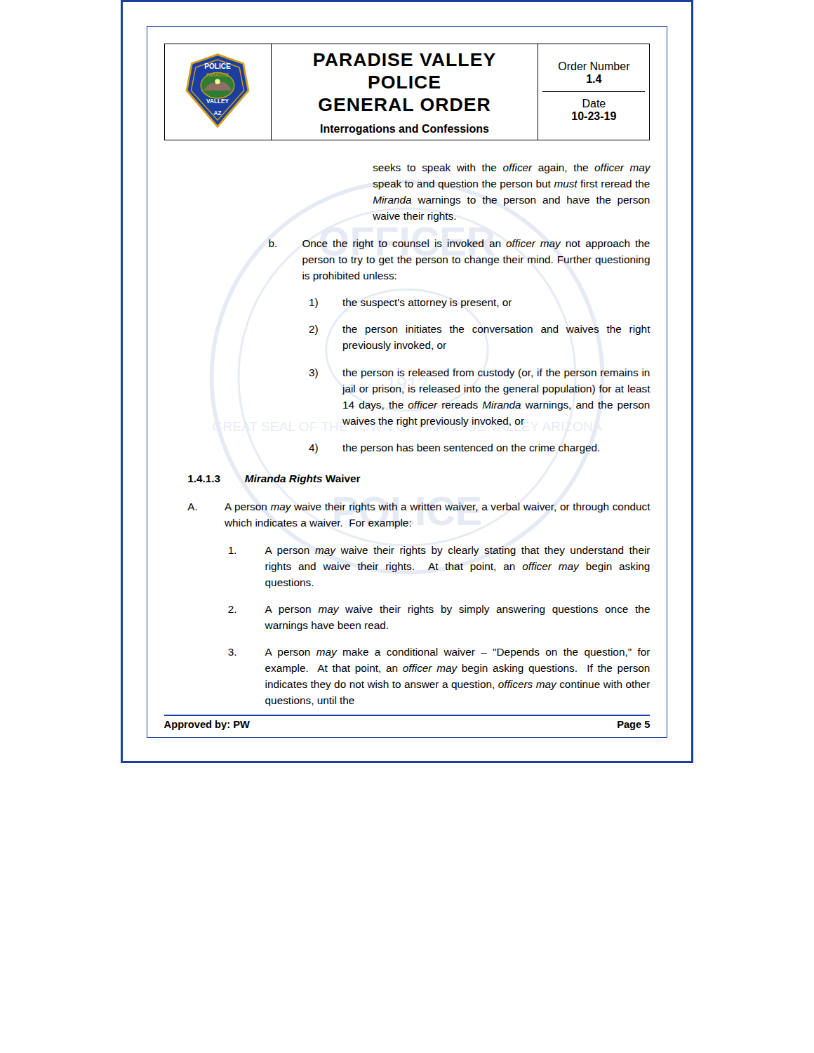| POLICE VALLEY AZ PARADISE | PARADISE VALLEY POLICE GENERAL ORDER Interrogations and Confessions | / Order Number 1.4 / / Date 10-23-19 / |
OFFICER POLICE 1912 GREAT SEAL OF THE TOWN OF PARADISE VALLEY ARIZONA
seeks to speak with the officer again, the officer may speak to and question the person but must first reread the Miranda warnings to the person and have the person waive their rights.
b.
Once the right to counsel is invoked an officer may not approach the person to try to get the person to change their mind. Further questioning is prohibited unless:
1)
the suspect's attorney is present, or
2)
the person initiates the conversation and waives the right previously invoked, or
3)
the person is released from custody (or, if the person remains in jail or prison, is released into the general population) for at least 14 days, the officer rereads Miranda warnings, and the person waives the right previously invoked, or
4)
the person has been sentenced on the crime charged.
1.4.1.3 Miranda Rights Waiver
A.
A person may waive their rights with a written waiver, a verbal waiver, or through conduct which indicates a waiver. For example:
1.
A person may waive their rights by clearly stating that they understand their rights and waive their rights. At that point, an officer may begin asking questions.
2.
A person may waive their rights by simply answering questions once the warnings have been read.
3.
A person may make a conditional waiver – "Depends on the question," for example. At that point, an officer may begin asking questions. If the person indicates they do not wish to answer a question, officers may continue with other questions, until the
Approved by: PW Page 5